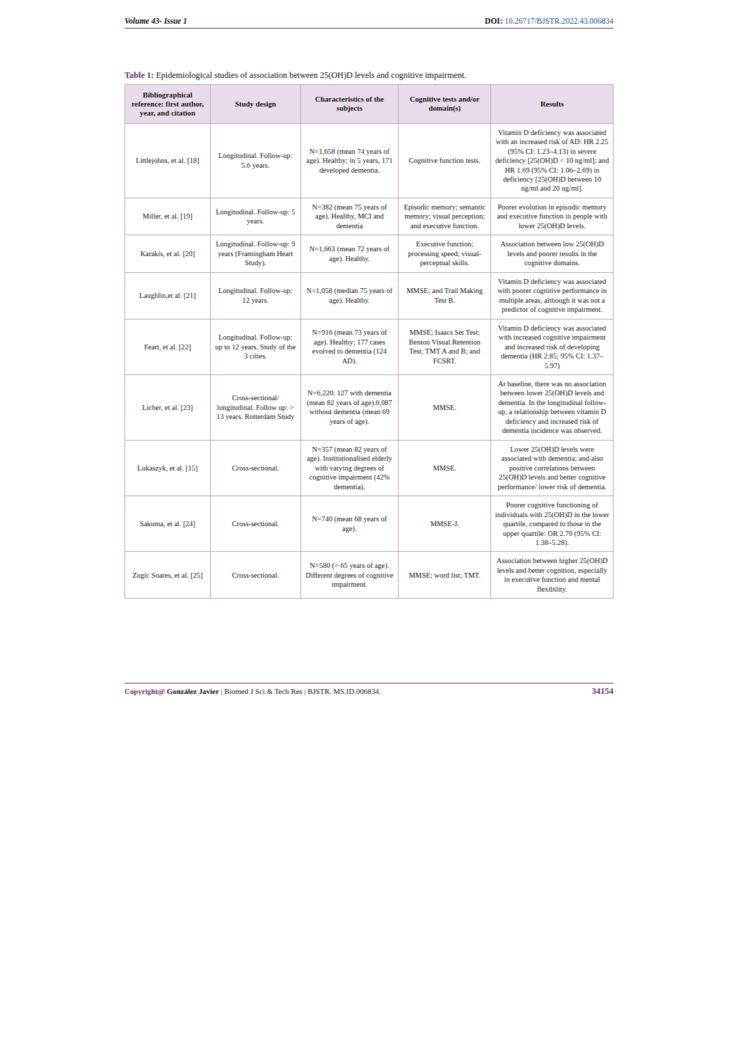Volume 43- Issue 1
DOI: 10.26717/BJSTR.2022.43.006834
Table 1: Epidemiological studies of association between 25(OH)D levels and cognitive impairment.
| Bibliographical reference: first author, year, and citation | Study design | Characteristics of the subjects | Cognitive tests and/or domain(s) | Results |
| --- | --- | --- | --- | --- |
| Littlejohns, et al. [18] | Longitudinal. Follow-up: 5.6 years. | N=1,658 (mean 74 years of age). Healthy; in 5 years, 171 developed dementia. | Cognitive function tests. | Vitamin D deficiency was associated with an increased risk of AD: HR 2.25 (95% CI: 1.23–4.13) in severe deficiency [25(OH)D < 10 ng/ml]; and HR 1.69 (95% CI: 1.06–2.69) in deficiency [25(OH)D between 10 ng/ml and 20 ng/ml]. |
| Miller, et al. [19] | Longitudinal. Follow-up: 5 years. | N=382 (mean 75 years of age). Healthy, MCI and dementia | Episodic memory; semantic memory; visual perception; and executive function. | Poorer evolution in episodic memory and executive function in people with lower 25(OH)D levels. |
| Karakis, et al. [20] | Longitudinal. Follow-up: 9 years (Framingham Heart Study). | N=1,663 (mean 72 years of age). Healthy. | Executive function; processing speed; visual-perceptual skills. | Association between low 25(OH)D levels and poorer results in the cognitive domains. |
| Laughlin,et al. [21] | Longitudinal. Follow-up: 12 years. | N=1,058 (median 75 years of age). Healthy. | MMSE; and Trail Making Test B. | Vitamin D deficiency was associated with poorer cognitive performance in multiple areas, although it was not a predictor of cognitive impairment. |
| Feart, et al. [22] | Longitudinal. Follow-up: up to 12 years. Study of the 3 cities. | N=916 (mean 73 years of age). Healthy; 177 cases evolved to dementia (124 AD). | MMSE; Isaacs Set Test; Benton Visual Retention Test; TMT A and B; and FCSRT. | Vitamin D deficiency was associated with increased cognitive impairment and increased risk of developing dementia (HR 2.85; 95% CI: 1.37–5.97) |
| Licher, et al. [23] | Cross-sectional/ longitudinal. Follow up: > 13 years. Rotterdam Study | N=6,220. 127 with dementia (mean 82 years of age).6,087 without dementia (mean 69 years of age). | MMSE. | At baseline, there was no association between lower 25(OH)D levels and dementia. In the longitudinal follow-up, a relationship between vitamin D deficiency and increased risk of dementia incidence was observed. |
| Lukaszyk, et al. [15] | Cross-sectional. | N=357 (mean 82 years of age). Institutionalised elderly with varying degrees of cognitive impairment (42% dementia). | MMSE. | Lower 25(OH)D levels were associated with dementia; and also positive correlations between 25(OH)D levels and better cognitive performance/ lower risk of dementia. |
| Sakuma, et al. [24] | Cross-sectional. | N=740 (mean 68 years of age). | MMSE-J. | Poorer cognitive functioning of individuals with 25(OH)D in the lower quartile, compared to those in the upper quartile: OR 2.70 (95% CI: 1.38–5.28). |
| Zugic Soares, et al. [25] | Cross-sectional. | N=580 (> 65 years of age). Different degrees of cognitive impairment. | MMSE; word list; TMT. | Association between higher 25(OH)D levels and better cognition, especially in executive function and mental flexibility. |
Copyright@ González Javier | Biomed J Sci & Tech Res | BJSTR. MS.ID.006834.
34154